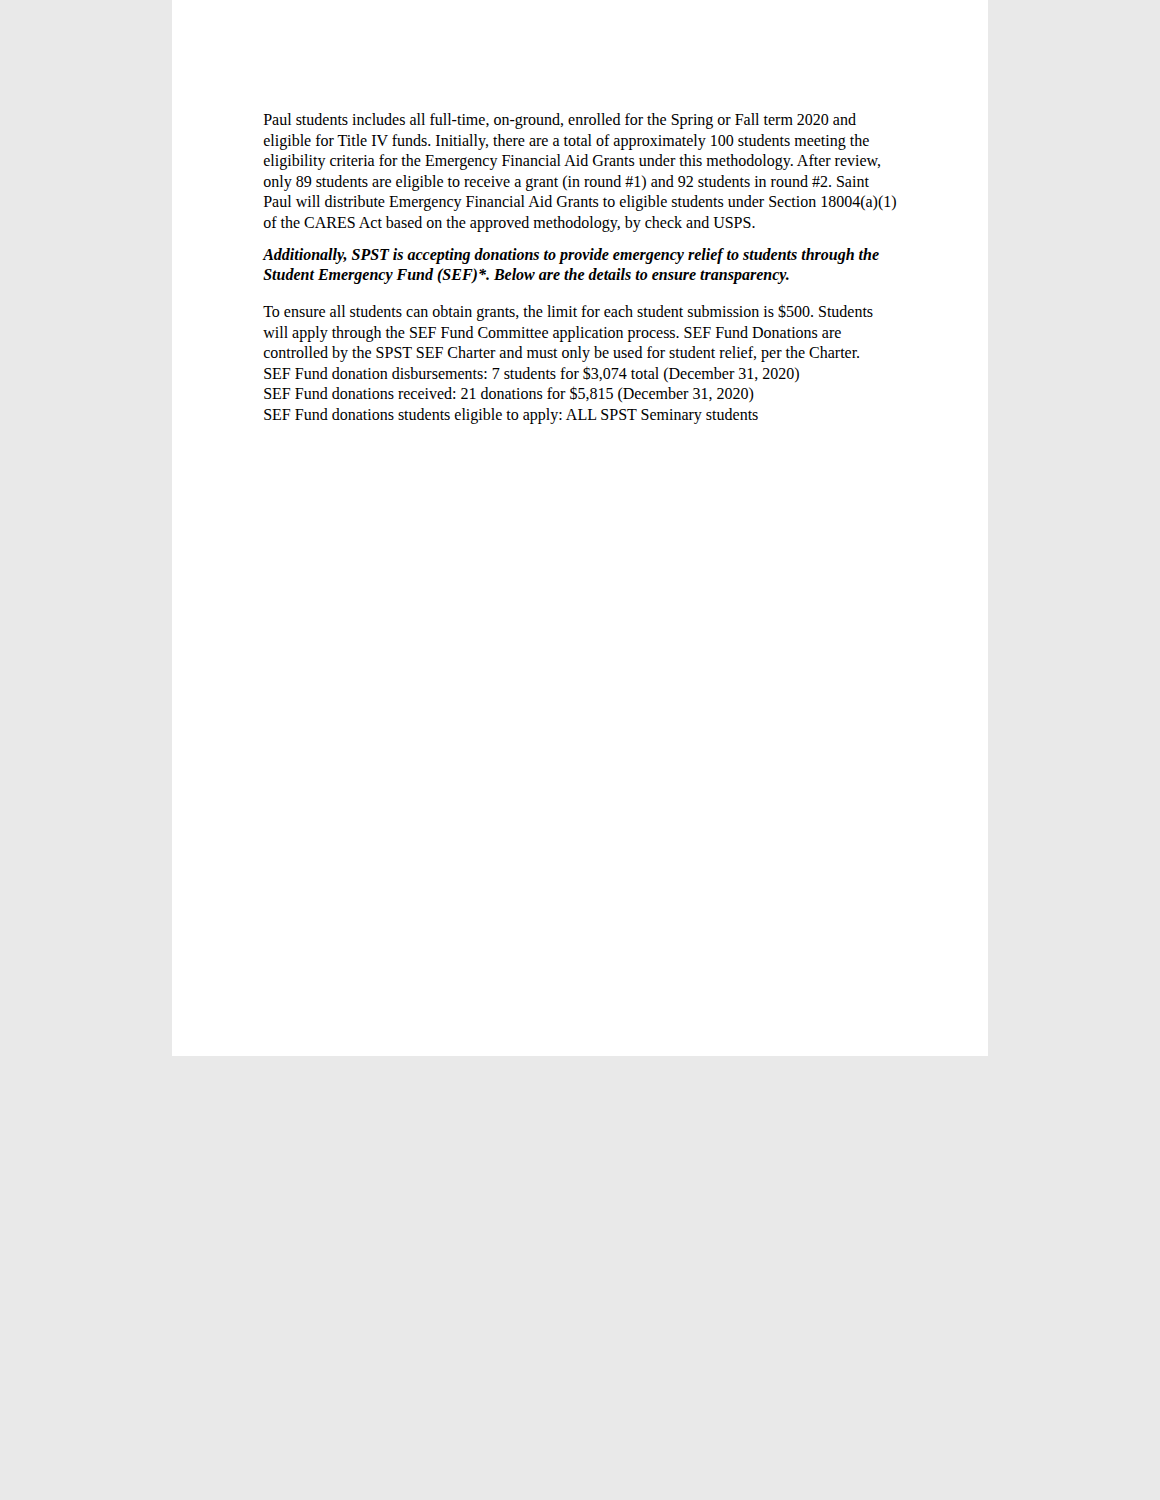Paul students includes all full-time, on-ground, enrolled for the Spring or Fall term 2020 and eligible for Title IV funds. Initially, there are a total of approximately 100 students meeting the eligibility criteria for the Emergency Financial Aid Grants under this methodology. After review, only 89 students are eligible to receive a grant (in round #1) and 92 students in round #2. Saint Paul will distribute Emergency Financial Aid Grants to eligible students under Section 18004(a)(1) of the CARES Act based on the approved methodology, by check and USPS.
Additionally, SPST is accepting donations to provide emergency relief to students through the Student Emergency Fund (SEF)*. Below are the details to ensure transparency.
To ensure all students can obtain grants, the limit for each student submission is $500. Students will apply through the SEF Fund Committee application process. SEF Fund Donations are controlled by the SPST SEF Charter and must only be used for student relief, per the Charter.
SEF Fund donation disbursements: 7 students for $3,074 total (December 31, 2020)
SEF Fund donations received: 21 donations for $5,815 (December 31, 2020)
SEF Fund donations students eligible to apply: ALL SPST Seminary students